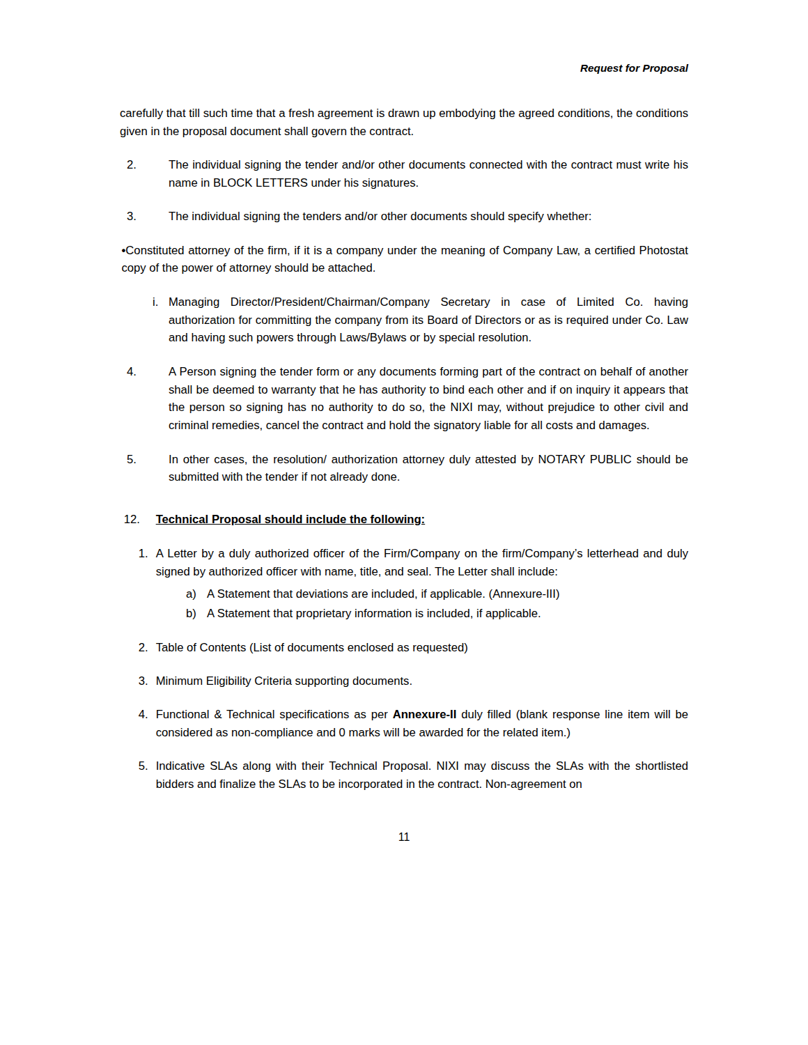Request for Proposal
carefully that till such time that a fresh agreement is drawn up embodying the agreed conditions, the conditions given in the proposal document shall govern the contract.
2.
The individual signing the tender and/or other documents connected with the contract must write his name in BLOCK LETTERS under his signatures.
3.
The individual signing the tenders and/or other documents should specify whether:
•Constituted attorney of the firm, if it is a company under the meaning of Company Law, a certified Photostat copy of the power of attorney should be attached.
Managing Director/President/Chairman/Company Secretary in case of Limited Co. having authorization for committing the company from its Board of Directors or as is required under Co. Law and having such powers through Laws/Bylaws or by special resolution.
4.
A Person signing the tender form or any documents forming part of the contract on behalf of another shall be deemed to warranty that he has authority to bind each other and if on inquiry it appears that the person so signing has no authority to do so, the NIXI may, without prejudice to other civil and criminal remedies, cancel the contract and hold the signatory liable for all costs and damages.
5.
In other cases, the resolution/ authorization attorney duly attested by NOTARY PUBLIC should be submitted with the tender if not already done.
12. Technical Proposal should include the following:
A Letter by a duly authorized officer of the Firm/Company on the firm/Company’s letterhead and duly signed by authorized officer with name, title, and seal. The Letter shall include:
A Statement that deviations are included, if applicable. (Annexure-III)
A Statement that proprietary information is included, if applicable.
Table of Contents (List of documents enclosed as requested)
Minimum Eligibility Criteria supporting documents.
Functional & Technical specifications as per Annexure-II duly filled (blank response line item will be considered as non-compliance and 0 marks will be awarded for the related item.)
Indicative SLAs along with their Technical Proposal. NIXI may discuss the SLAs with the shortlisted bidders and finalize the SLAs to be incorporated in the contract. Non-agreement on
11